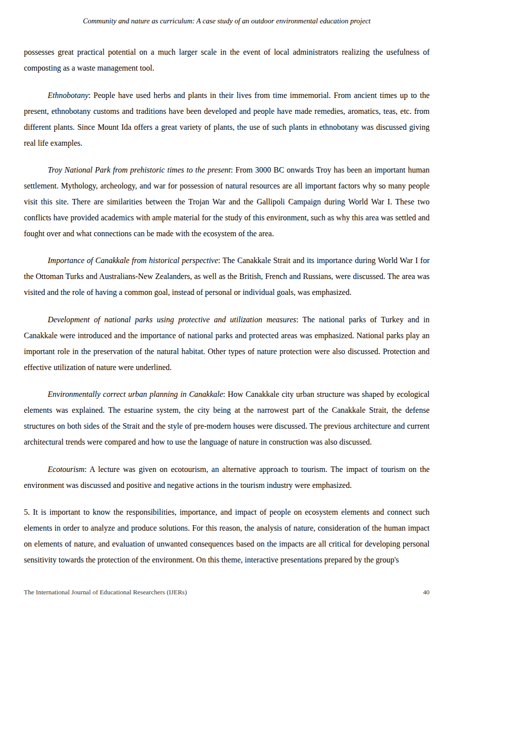Community and nature as curriculum: A case study of an outdoor environmental education project
possesses great practical potential on a much larger scale in the event of local administrators realizing the usefulness of composting as a waste management tool.
Ethnobotany: People have used herbs and plants in their lives from time immemorial. From ancient times up to the present, ethnobotany customs and traditions have been developed and people have made remedies, aromatics, teas, etc. from different plants. Since Mount Ida offers a great variety of plants, the use of such plants in ethnobotany was discussed giving real life examples.
Troy National Park from prehistoric times to the present: From 3000 BC onwards Troy has been an important human settlement. Mythology, archeology, and war for possession of natural resources are all important factors why so many people visit this site. There are similarities between the Trojan War and the Gallipoli Campaign during World War I. These two conflicts have provided academics with ample material for the study of this environment, such as why this area was settled and fought over and what connections can be made with the ecosystem of the area.
Importance of Canakkale from historical perspective: The Canakkale Strait and its importance during World War I for the Ottoman Turks and Australians-New Zealanders, as well as the British, French and Russians, were discussed. The area was visited and the role of having a common goal, instead of personal or individual goals, was emphasized.
Development of national parks using protective and utilization measures: The national parks of Turkey and in Canakkale were introduced and the importance of national parks and protected areas was emphasized. National parks play an important role in the preservation of the natural habitat. Other types of nature protection were also discussed. Protection and effective utilization of nature were underlined.
Environmentally correct urban planning in Canakkale: How Canakkale city urban structure was shaped by ecological elements was explained. The estuarine system, the city being at the narrowest part of the Canakkale Strait, the defense structures on both sides of the Strait and the style of pre-modern houses were discussed. The previous architecture and current architectural trends were compared and how to use the language of nature in construction was also discussed.
Ecotourism: A lecture was given on ecotourism, an alternative approach to tourism. The impact of tourism on the environment was discussed and positive and negative actions in the tourism industry were emphasized.
5. It is important to know the responsibilities, importance, and impact of people on ecosystem elements and connect such elements in order to analyze and produce solutions. For this reason, the analysis of nature, consideration of the human impact on elements of nature, and evaluation of unwanted consequences based on the impacts are all critical for developing personal sensitivity towards the protection of the environment. On this theme, interactive presentations prepared by the group's
The International Journal of Educational Researchers (IJERs) 40